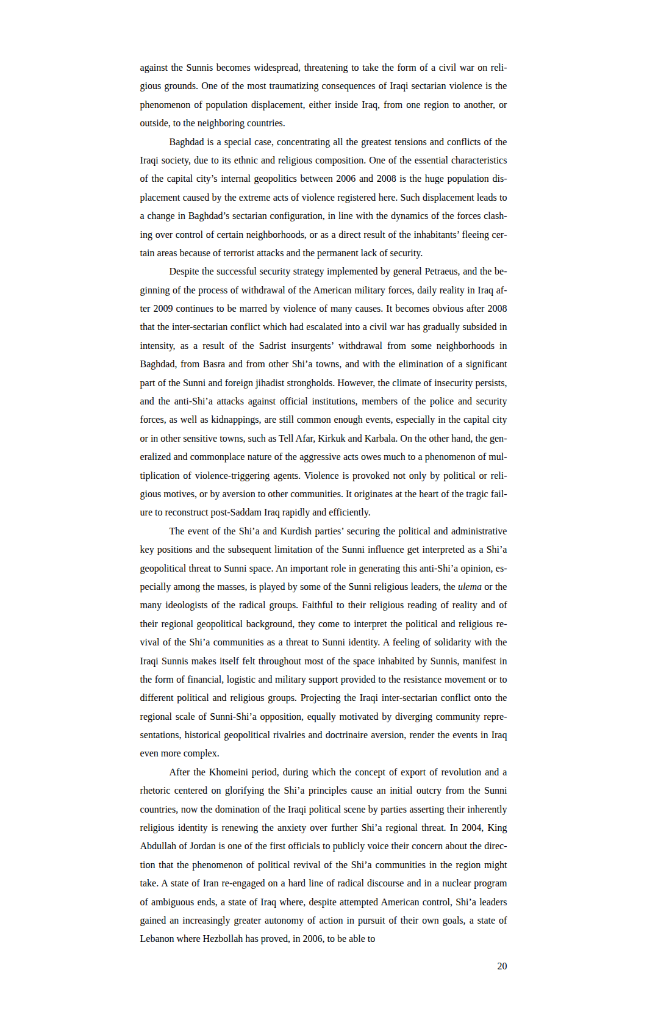against the Sunnis becomes widespread, threatening to take the form of a civil war on religious grounds. One of the most traumatizing consequences of Iraqi sectarian violence is the phenomenon of population displacement, either inside Iraq, from one region to another, or outside, to the neighboring countries.
Baghdad is a special case, concentrating all the greatest tensions and conflicts of the Iraqi society, due to its ethnic and religious composition. One of the essential characteristics of the capital city’s internal geopolitics between 2006 and 2008 is the huge population displacement caused by the extreme acts of violence registered here. Such displacement leads to a change in Baghdad’s sectarian configuration, in line with the dynamics of the forces clashing over control of certain neighborhoods, or as a direct result of the inhabitants’ fleeing certain areas because of terrorist attacks and the permanent lack of security.
Despite the successful security strategy implemented by general Petraeus, and the beginning of the process of withdrawal of the American military forces, daily reality in Iraq after 2009 continues to be marred by violence of many causes. It becomes obvious after 2008 that the inter-sectarian conflict which had escalated into a civil war has gradually subsided in intensity, as a result of the Sadrist insurgents’ withdrawal from some neighborhoods in Baghdad, from Basra and from other Shi’a towns, and with the elimination of a significant part of the Sunni and foreign jihadist strongholds. However, the climate of insecurity persists, and the anti-Shi’a attacks against official institutions, members of the police and security forces, as well as kidnappings, are still common enough events, especially in the capital city or in other sensitive towns, such as Tell Afar, Kirkuk and Karbala. On the other hand, the generalized and commonplace nature of the aggressive acts owes much to a phenomenon of multiplication of violence-triggering agents. Violence is provoked not only by political or religious motives, or by aversion to other communities. It originates at the heart of the tragic failure to reconstruct post-Saddam Iraq rapidly and efficiently.
The event of the Shi’a and Kurdish parties’ securing the political and administrative key positions and the subsequent limitation of the Sunni influence get interpreted as a Shi’a geopolitical threat to Sunni space. An important role in generating this anti-Shi’a opinion, especially among the masses, is played by some of the Sunni religious leaders, the ulema or the many ideologists of the radical groups. Faithful to their religious reading of reality and of their regional geopolitical background, they come to interpret the political and religious revival of the Shi’a communities as a threat to Sunni identity. A feeling of solidarity with the Iraqi Sunnis makes itself felt throughout most of the space inhabited by Sunnis, manifest in the form of financial, logistic and military support provided to the resistance movement or to different political and religious groups. Projecting the Iraqi inter-sectarian conflict onto the regional scale of Sunni-Shi’a opposition, equally motivated by diverging community representations, historical geopolitical rivalries and doctrinaire aversion, render the events in Iraq even more complex.
After the Khomeini period, during which the concept of export of revolution and a rhetoric centered on glorifying the Shi’a principles cause an initial outcry from the Sunni countries, now the domination of the Iraqi political scene by parties asserting their inherently religious identity is renewing the anxiety over further Shi’a regional threat. In 2004, King Abdullah of Jordan is one of the first officials to publicly voice their concern about the direction that the phenomenon of political revival of the Shi’a communities in the region might take. A state of Iran re-engaged on a hard line of radical discourse and in a nuclear program of ambiguous ends, a state of Iraq where, despite attempted American control, Shi’a leaders gained an increasingly greater autonomy of action in pursuit of their own goals, a state of Lebanon where Hezbollah has proved, in 2006, to be able to
20